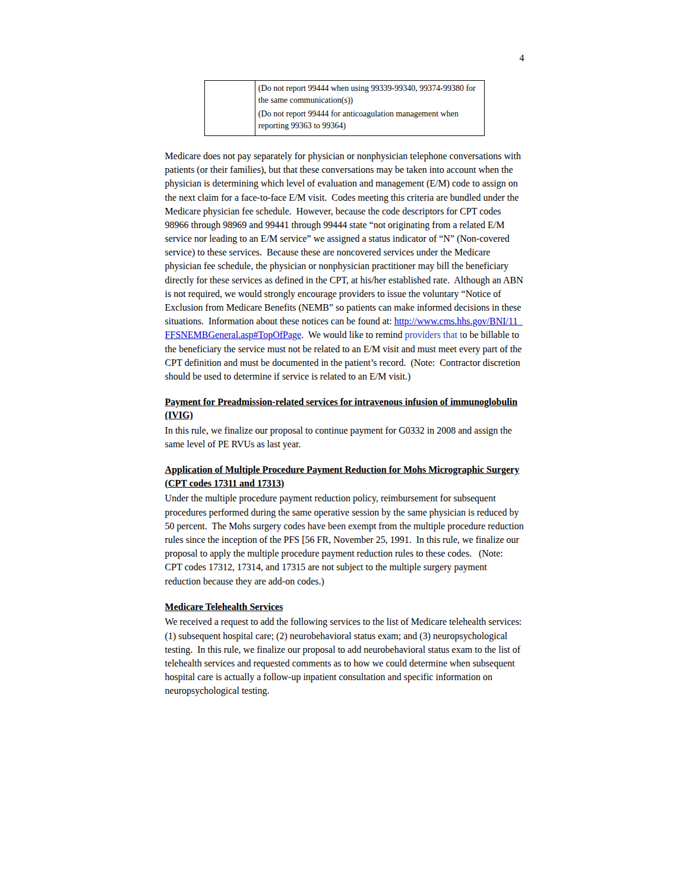4
| | (Do not report 99444 when using 99339-99340, 99374-99380 for the same communication(s)) (Do not report 99444 for anticoagulation management when reporting 99363 to 99364) |
Medicare does not pay separately for physician or nonphysician telephone conversations with patients (or their families), but that these conversations may be taken into account when the physician is determining which level of evaluation and management (E/M) code to assign on the next claim for a face-to-face E/M visit. Codes meeting this criteria are bundled under the Medicare physician fee schedule. However, because the code descriptors for CPT codes 98966 through 98969 and 99441 through 99444 state “not originating from a related E/M service nor leading to an E/M service” we assigned a status indicator of “N” (Non-covered service) to these services. Because these are noncovered services under the Medicare physician fee schedule, the physician or nonphysician practitioner may bill the beneficiary directly for these services as defined in the CPT, at his/her established rate. Although an ABN is not required, we would strongly encourage providers to issue the voluntary “Notice of Exclusion from Medicare Benefits (NEMB” so patients can make informed decisions in these situations. Information about these notices can be found at: http://www.cms.hhs.gov/BNI/11_FFSNEMBGeneral.asp#TopOfPage. We would like to remind providers that to be billable to the beneficiary the service must not be related to an E/M visit and must meet every part of the CPT definition and must be documented in the patient’s record. (Note: Contractor discretion should be used to determine if service is related to an E/M visit.)
Payment for Preadmission-related services for intravenous infusion of immunoglobulin (IVIG)
In this rule, we finalize our proposal to continue payment for G0332 in 2008 and assign the same level of PE RVUs as last year.
Application of Multiple Procedure Payment Reduction for Mohs Micrographic Surgery (CPT codes 17311 and 17313)
Under the multiple procedure payment reduction policy, reimbursement for subsequent procedures performed during the same operative session by the same physician is reduced by 50 percent. The Mohs surgery codes have been exempt from the multiple procedure reduction rules since the inception of the PFS [56 FR, November 25, 1991. In this rule, we finalize our proposal to apply the multiple procedure payment reduction rules to these codes. (Note: CPT codes 17312, 17314, and 17315 are not subject to the multiple surgery payment reduction because they are add-on codes.)
Medicare Telehealth Services
We received a request to add the following services to the list of Medicare telehealth services: (1) subsequent hospital care; (2) neurobehavioral status exam; and (3) neuropsychological testing. In this rule, we finalize our proposal to add neurobehavioral status exam to the list of telehealth services and requested comments as to how we could determine when subsequent hospital care is actually a follow-up inpatient consultation and specific information on neuropsychological testing.